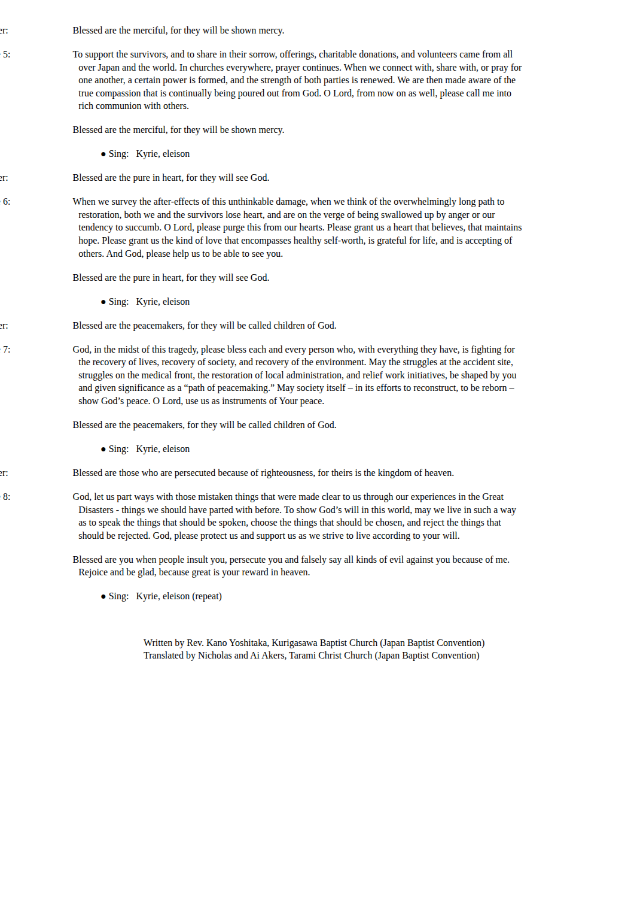Leader: Blessed are the merciful, for they will be shown mercy.
Voice 5: To support the survivors, and to share in their sorrow, offerings, charitable donations, and volunteers came from all over Japan and the world. In churches everywhere, prayer continues. When we connect with, share with, or pray for one another, a certain power is formed, and the strength of both parties is renewed. We are then made aware of the true compassion that is continually being poured out from God. O Lord, from now on as well, please call me into rich communion with others.
All: Blessed are the merciful, for they will be shown mercy.
● Sing: Kyrie, eleison
Leader: Blessed are the pure in heart, for they will see God.
Voice 6: When we survey the after-effects of this unthinkable damage, when we think of the overwhelmingly long path to restoration, both we and the survivors lose heart, and are on the verge of being swallowed up by anger or our tendency to succumb. O Lord, please purge this from our hearts. Please grant us a heart that believes, that maintains hope. Please grant us the kind of love that encompasses healthy self-worth, is grateful for life, and is accepting of others. And God, please help us to be able to see you.
All: Blessed are the pure in heart, for they will see God.
● Sing: Kyrie, eleison
Leader: Blessed are the peacemakers, for they will be called children of God.
Voice 7: God, in the midst of this tragedy, please bless each and every person who, with everything they have, is fighting for the recovery of lives, recovery of society, and recovery of the environment. May the struggles at the accident site, struggles on the medical front, the restoration of local administration, and relief work initiatives, be shaped by you and given significance as a “path of peacemaking.” May society itself – in its efforts to reconstruct, to be reborn – show God’s peace. O Lord, use us as instruments of Your peace.
All: Blessed are the peacemakers, for they will be called children of God.
● Sing: Kyrie, eleison
Leader: Blessed are those who are persecuted because of righteousness, for theirs is the kingdom of heaven.
Voice 8: God, let us part ways with those mistaken things that were made clear to us through our experiences in the Great Disasters - things we should have parted with before. To show God’s will in this world, may we live in such a way as to speak the things that should be spoken, choose the things that should be chosen, and reject the things that should be rejected. God, please protect us and support us as we strive to live according to your will.
All: Blessed are you when people insult you, persecute you and falsely say all kinds of evil against you because of me. Rejoice and be glad, because great is your reward in heaven.
● Sing: Kyrie, eleison (repeat)
Written by Rev. Kano Yoshitaka, Kurigasawa Baptist Church (Japan Baptist Convention)
Translated by Nicholas and Ai Akers, Tarami Christ Church (Japan Baptist Convention)